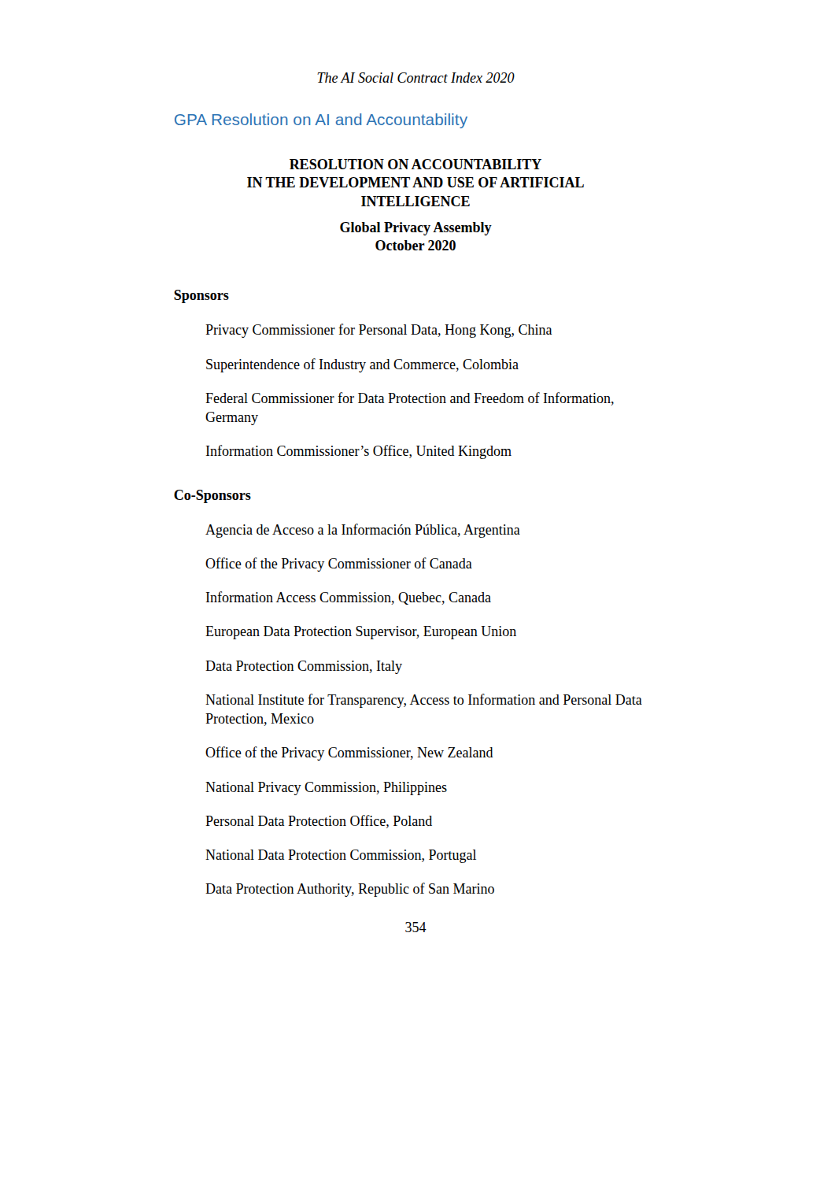The AI Social Contract Index 2020
GPA Resolution on AI and Accountability
Resolution on Accountability
in the Development and Use of Artificial
Intelligence
Global Privacy Assembly
October 2020
Sponsors
Privacy Commissioner for Personal Data, Hong Kong, China
Superintendence of Industry and Commerce, Colombia
Federal Commissioner for Data Protection and Freedom of Information, Germany
Information Commissioner’s Office, United Kingdom
Co-Sponsors
Agencia de Acceso a la Información Pública, Argentina
Office of the Privacy Commissioner of Canada
Information Access Commission, Quebec, Canada
European Data Protection Supervisor, European Union
Data Protection Commission, Italy
National Institute for Transparency, Access to Information and Personal Data Protection, Mexico
Office of the Privacy Commissioner, New Zealand
National Privacy Commission, Philippines
Personal Data Protection Office, Poland
National Data Protection Commission, Portugal
Data Protection Authority, Republic of San Marino
354